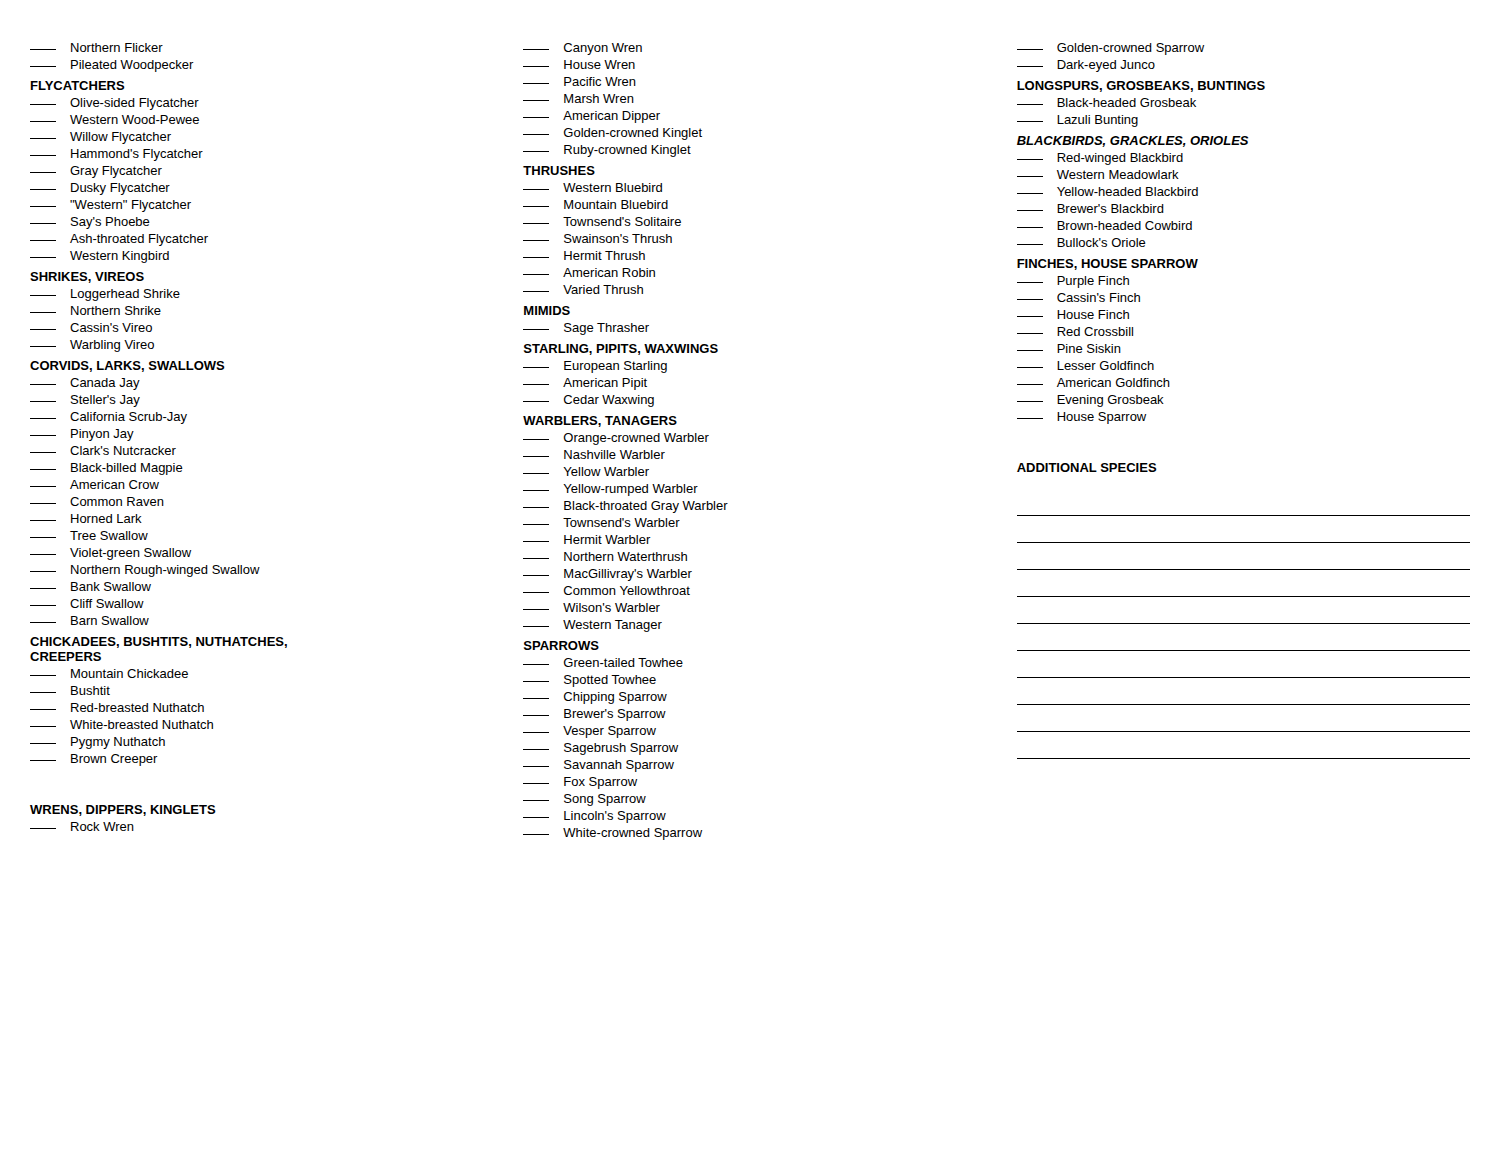Northern Flicker
Pileated Woodpecker
FLYCATCHERS
Olive-sided Flycatcher
Western Wood-Pewee
Willow Flycatcher
Hammond's Flycatcher
Gray Flycatcher
Dusky Flycatcher
"Western" Flycatcher
Say's Phoebe
Ash-throated Flycatcher
Western Kingbird
SHRIKES, VIREOS
Loggerhead Shrike
Northern Shrike
Cassin's Vireo
Warbling Vireo
CORVIDS, LARKS, SWALLOWS
Canada Jay
Steller's Jay
California Scrub-Jay
Pinyon Jay
Clark's Nutcracker
Black-billed Magpie
American Crow
Common Raven
Horned Lark
Tree Swallow
Violet-green Swallow
Northern Rough-winged Swallow
Bank Swallow
Cliff Swallow
Barn Swallow
CHICKADEES, BUSHTITS, NUTHATCHES,
CREEPERS
Mountain Chickadee
Bushtit
Red-breasted Nuthatch
White-breasted Nuthatch
Pygmy Nuthatch
Brown Creeper
WRENS, DIPPERS, KINGLETS
Rock Wren
Canyon Wren
House Wren
Pacific Wren
Marsh Wren
American Dipper
Golden-crowned Kinglet
Ruby-crowned Kinglet
THRUSHES
Western Bluebird
Mountain Bluebird
Townsend's Solitaire
Swainson's Thrush
Hermit Thrush
American Robin
Varied Thrush
MIMIDS
Sage Thrasher
STARLING, PIPITS, WAXWINGS
European Starling
American Pipit
Cedar Waxwing
WARBLERS, TANAGERS
Orange-crowned Warbler
Nashville Warbler
Yellow Warbler
Yellow-rumped Warbler
Black-throated Gray Warbler
Townsend's Warbler
Hermit Warbler
Northern Waterthrush
MacGillivray's Warbler
Common Yellowthroat
Wilson's Warbler
Western Tanager
SPARROWS
Green-tailed Towhee
Spotted Towhee
Chipping Sparrow
Brewer's Sparrow
Vesper Sparrow
Sagebrush Sparrow
Savannah Sparrow
Fox Sparrow
Song Sparrow
Lincoln's Sparrow
White-crowned Sparrow
Golden-crowned Sparrow
Dark-eyed Junco
LONGSPURS, GROSBEAKS, BUNTINGS
Black-headed Grosbeak
Lazuli Bunting
BLACKBIRDS, GRACKLES, ORIOLES
Red-winged Blackbird
Western Meadowlark
Yellow-headed Blackbird
Brewer's Blackbird
Brown-headed Cowbird
Bullock's Oriole
FINCHES, HOUSE SPARROW
Purple Finch
Cassin's Finch
House Finch
Red Crossbill
Pine Siskin
Lesser Goldfinch
American Goldfinch
Evening Grosbeak
House Sparrow
ADDITIONAL SPECIES